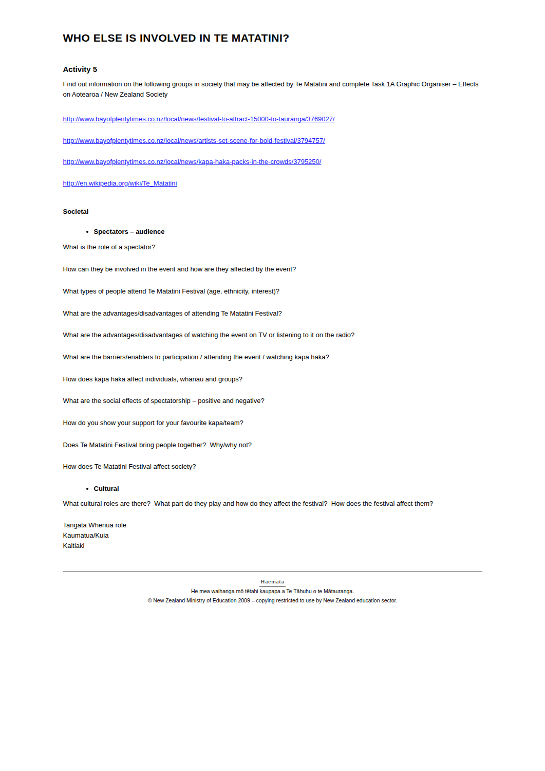WHO ELSE IS INVOLVED IN TE MATATINI?
Activity 5
Find out information on the following groups in society that may be affected by Te Matatini and complete Task 1A Graphic Organiser – Effects on Aotearoa / New Zealand Society
http://www.bayofplentytimes.co.nz/local/news/festival-to-attract-15000-to-tauranga/3769027/
http://www.bayofplentytimes.co.nz/local/news/artists-set-scene-for-bold-festival/3794757/
http://www.bayofplentytimes.co.nz/local/news/kapa-haka-packs-in-the-crowds/3795250/
http://en.wikipedia.org/wiki/Te_Matatini
Societal
Spectators – audience
What is the role of a spectator?
How can they be involved in the event and how are they affected by the event?
What types of people attend Te Matatini Festival (age, ethnicity, interest)?
What are the advantages/disadvantages of attending Te Matatini Festival?
What are the advantages/disadvantages of watching the event on TV or listening to it on the radio?
What are the barriers/enablers to participation / attending the event / watching kapa haka?
How does kapa haka affect individuals, whānau and groups?
What are the social effects of spectatorship – positive and negative?
How do you show your support for your favourite kapa/team?
Does Te Matatini Festival bring people together? Why/why not?
How does Te Matatini Festival affect society?
Cultural
What cultural roles are there? What part do they play and how do they affect the festival? How does the festival affect them?
Tangata Whenua role Kaumatua/Kuia Kaitiaki
Haemata
He mea waihanga mō tētahi kaupapa a Te Tāhuhu o te Mātauranga.
© New Zealand Ministry of Education 2009 – copying restricted to use by New Zealand education sector.